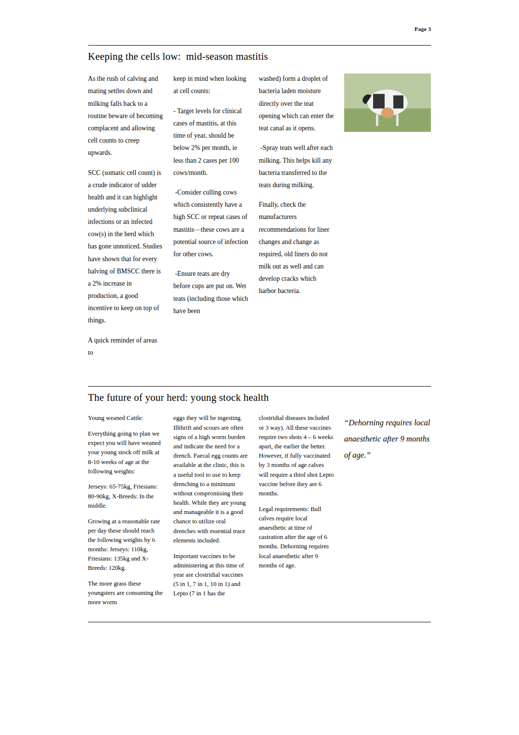Page 3
Keeping the cells low: mid-season mastitis
As the rush of calving and mating settles down and milking falls back to a routine beware of becoming complacent and allowing cell counts to creep upwards.
SCC (somatic cell count) is a crude indicator of udder health and it can highlight underlying subclinical infections or an infected cow(s) in the herd which has gone unnoticed. Studies have shown that for every halving of BMSCC there is a 2% increase in production, a good incentive to keep on top of things.
A quick reminder of areas to
keep in mind when looking at cell counts:
- Target levels for clinical cases of mastitis, at this time of year, should be below 2% per month, ie less than 2 cases per 100 cows/month.
-Consider culling cows which consistently have a high SCC or repeat cases of mastitis—these cows are a potential source of infection for other cows.
-Ensure teats are dry before cups are put on. Wet teats (including those which have been
washed) form a droplet of bacteria laden moisture directly over the teat opening which can enter the teat canal as it opens.
-Spray teats well after each milking. This helps kill any bacteria transferred to the teats during milking.
Finally, check the manufacturers recommendations for liner changes and change as required, old liners do not milk out as well and can develop cracks which harbor bacteria.
The future of your herd: young stock health
Young weaned Cattle:
Everything going to plan we expect you will have weaned your young stock off milk at 8-10 weeks of age at the following weights:
Jerseys: 65-75kg, Friesians: 80-90kg, X-Breeds: In the middle.
Growing at a reasonable rate per day these should reach the following weights by 6 months: Jerseys: 110kg, Friesians: 135kg and X-Breeds: 120kg.
The more grass these youngsters are consuming the more worm
eggs they will be ingesting. Illthrift and scours are often signs of a high worm burden and indicate the need for a drench. Faecal egg counts are available at the clinic, this is a useful tool to use to keep drenching to a minimum without compromising their health. While they are young and manageable it is a good chance to utilize oral drenches with essential trace elements included.
Important vaccines to be administering at this time of year are clostridial vaccines (5 in 1, 7 in 1, 10 in 1) and Lepto (7 in 1 has the
clostridial diseases included or 3 way). All these vaccines require two shots 4 – 6 weeks apart, the earlier the better. However, if fully vaccinated by 3 months of age calves will require a third shot Lepto vaccine before they are 6 months.
Legal requirements: Bull calves require local anaesthetic at time of castration after the age of 6 months. Dehorning requires local anaesthetic after 9 months of age.
“Dehorning requires local anaesthetic after 9 months of age.”